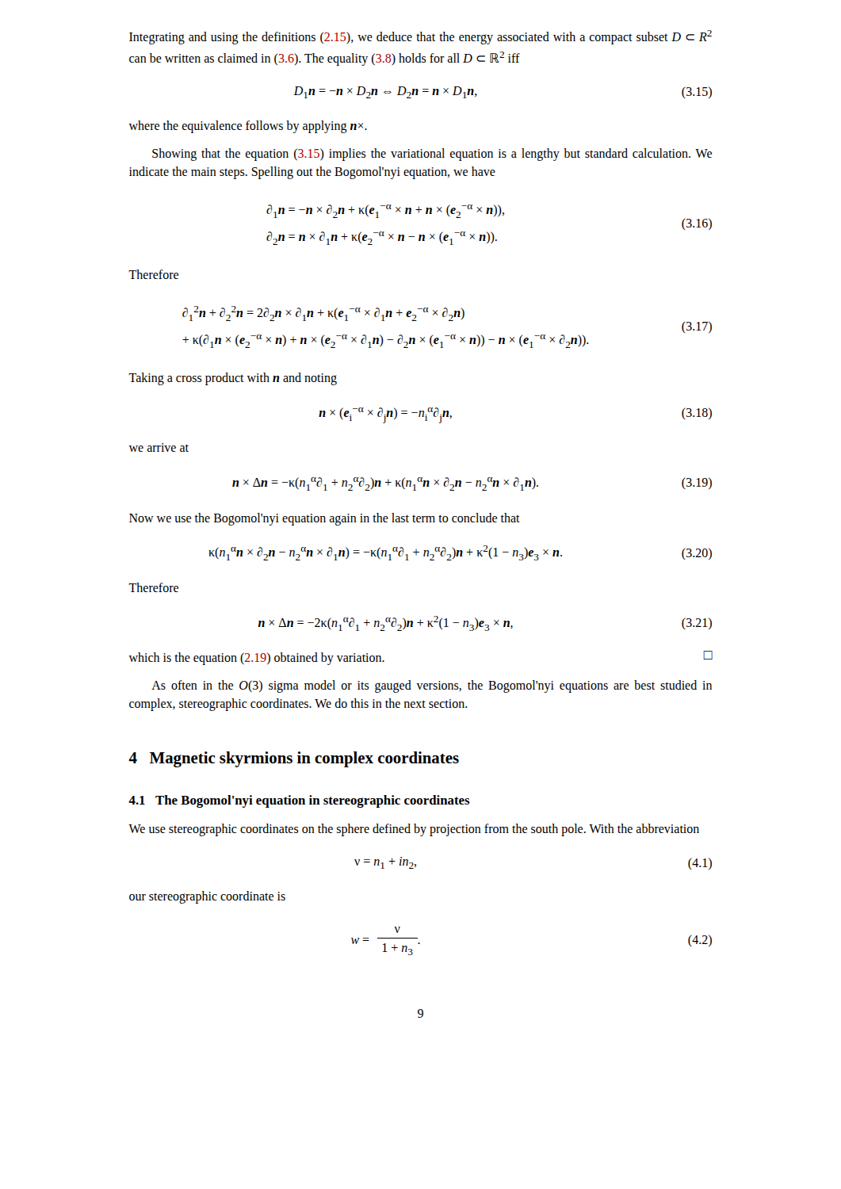Integrating and using the definitions (2.15), we deduce that the energy associated with a compact subset D ⊂ R2 can be written as claimed in (3.6). The equality (3.8) holds for all D ⊂ ℝ2 iff
D1n = −n × D2n ⇔ D2n = n × D1n,
(3.15)
where the equivalence follows by applying n×.
Showing that the equation (3.15) implies the variational equation is a lengthy but standard calculation. We indicate the main steps. Spelling out the Bogomol'nyi equation, we have
∂1n = −n × ∂2n + κ(e1−α × n + n × (e2−α × n)),
∂2n = n × ∂1n + κ(e2−α × n − n × (e1−α × n)).
(3.16)
Therefore
∂12n + ∂22n = 2∂2n × ∂1n + κ(e1−α × ∂1n + e2−α × ∂2n)
+ κ(∂1n × (e2−α × n) + n × (e2−α × ∂1n) − ∂2n × (e1−α × n)) − n × (e1−α × ∂2n)).
(3.17)
Taking a cross product with n and noting
n × (ei−α × ∂jn) = −niα∂jn,
(3.18)
we arrive at
n × Δn = −κ(n1α∂1 + n2α∂2)n + κ(n1αn × ∂2n − n2αn × ∂1n).
(3.19)
Now we use the Bogomol'nyi equation again in the last term to conclude that
κ(n1αn × ∂2n − n2αn × ∂1n) = −κ(n1α∂1 + n2α∂2)n + κ2(1 − n3)e3 × n.
(3.20)
Therefore
n × Δn = −2κ(n1α∂1 + n2α∂2)n + κ2(1 − n3)e3 × n,
(3.21)
which is the equation (2.19) obtained by variation. □
As often in the O(3) sigma model or its gauged versions, the Bogomol'nyi equations are best studied in complex, stereographic coordinates. We do this in the next section.
4 Magnetic skyrmions in complex coordinates
4.1 The Bogomol'nyi equation in stereographic coordinates
We use stereographic coordinates on the sphere defined by projection from the south pole. With the abbreviation
ν = n1 + in2,
(4.1)
our stereographic coordinate is
w = ν 1 + n3 .
(4.2)
9